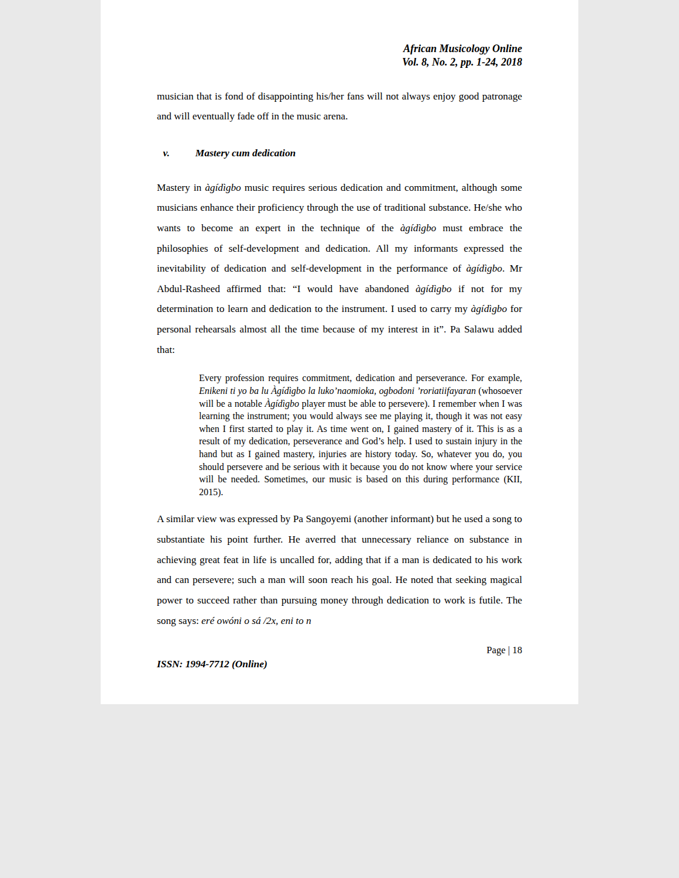African Musicology Online Vol. 8, No. 2, pp. 1-24, 2018
musician that is fond of disappointing his/her fans will not always enjoy good patronage and will eventually fade off in the music arena.
v. Mastery cum dedication
Mastery in àgídìgbo music requires serious dedication and commitment, although some musicians enhance their proficiency through the use of traditional substance. He/she who wants to become an expert in the technique of the àgídìgbo must embrace the philosophies of self-development and dedication. All my informants expressed the inevitability of dedication and self-development in the performance of àgídìgbo. Mr Abdul-Rasheed affirmed that: “I would have abandoned àgídìgbo if not for my determination to learn and dedication to the instrument. I used to carry my àgídìgbo for personal rehearsals almost all the time because of my interest in it”. Pa Salawu added that:
Every profession requires commitment, dedication and perseverance. For example, Enikeni ti yo ba lu Àgídìgbo la luko’naomioka, ogbodoni ’roriatiifayaran (whosoever will be a notable Àgídìgbo player must be able to persevere). I remember when I was learning the instrument; you would always see me playing it, though it was not easy when I first started to play it. As time went on, I gained mastery of it. This is as a result of my dedication, perseverance and God’s help. I used to sustain injury in the hand but as I gained mastery, injuries are history today. So, whatever you do, you should persevere and be serious with it because you do not know where your service will be needed. Sometimes, our music is based on this during performance (KII, 2015).
A similar view was expressed by Pa Sangoyemi (another informant) but he used a song to substantiate his point further. He averred that unnecessary reliance on substance in achieving great feat in life is uncalled for, adding that if a man is dedicated to his work and can persevere; such a man will soon reach his goal. He noted that seeking magical power to succeed rather than pursuing money through dedication to work is futile. The song says: eré owóni o sá /2x, eni to n
Page | 18
ISSN: 1994-7712 (Online)